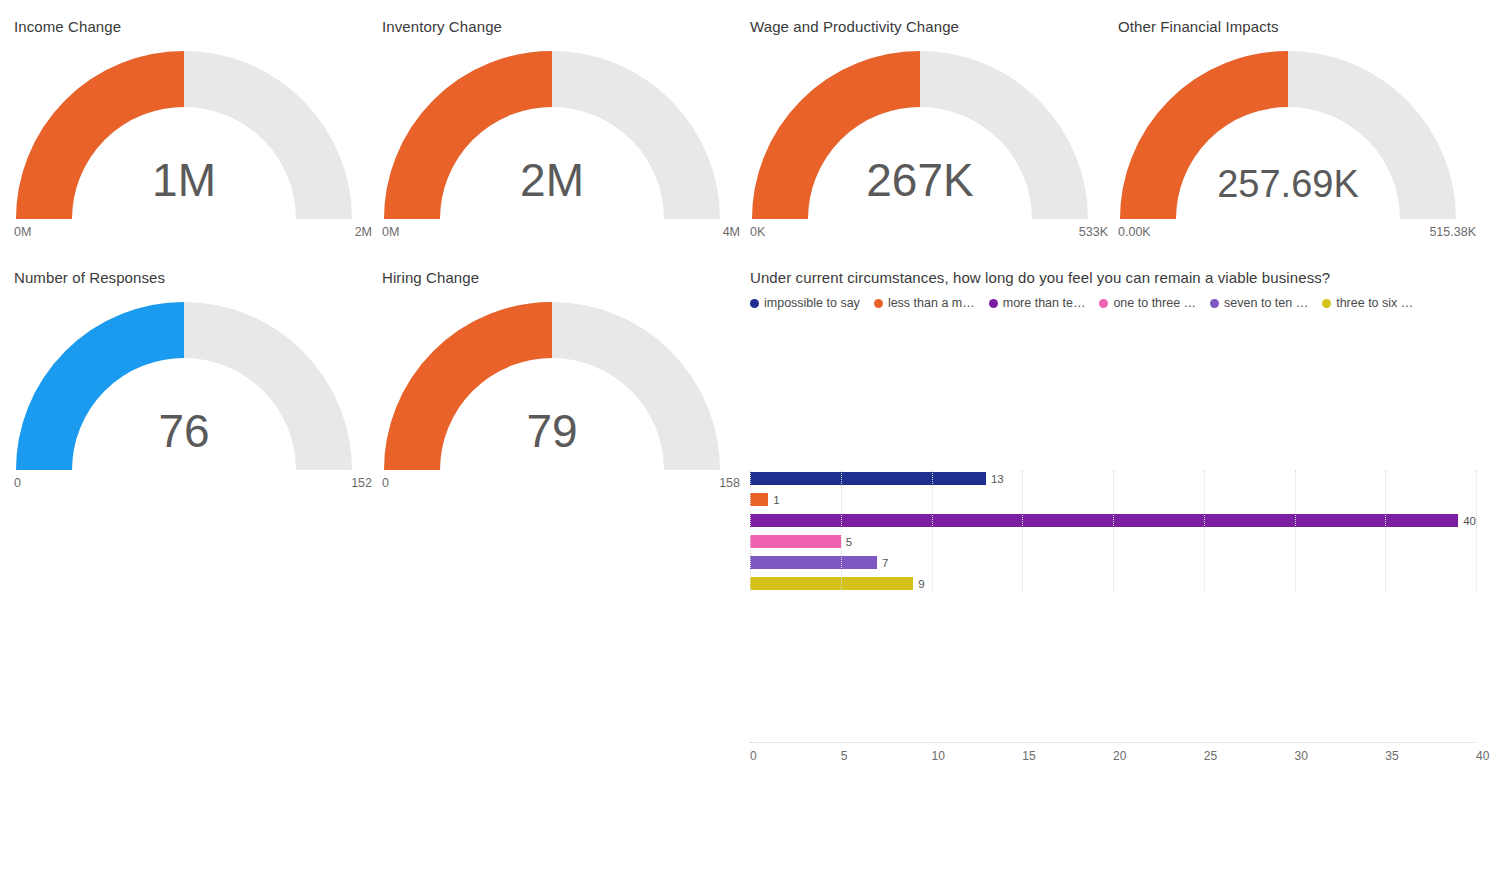Income Change
1M
0M 2M
Inventory Change
2M
0M 4M
Wage and Productivity Change
267K
0K 533K
Other Financial Impacts
257.69K
0.00K 515.38K
Number of Responses
76
0152
Hiring Change
79
0158
Under current circumstances, how long do you feel you can remain a viable business?
impossible to say less than a m… more than te… one to three … seven to ten … three to six …
13
1
40
5
7
9
0510152025303540